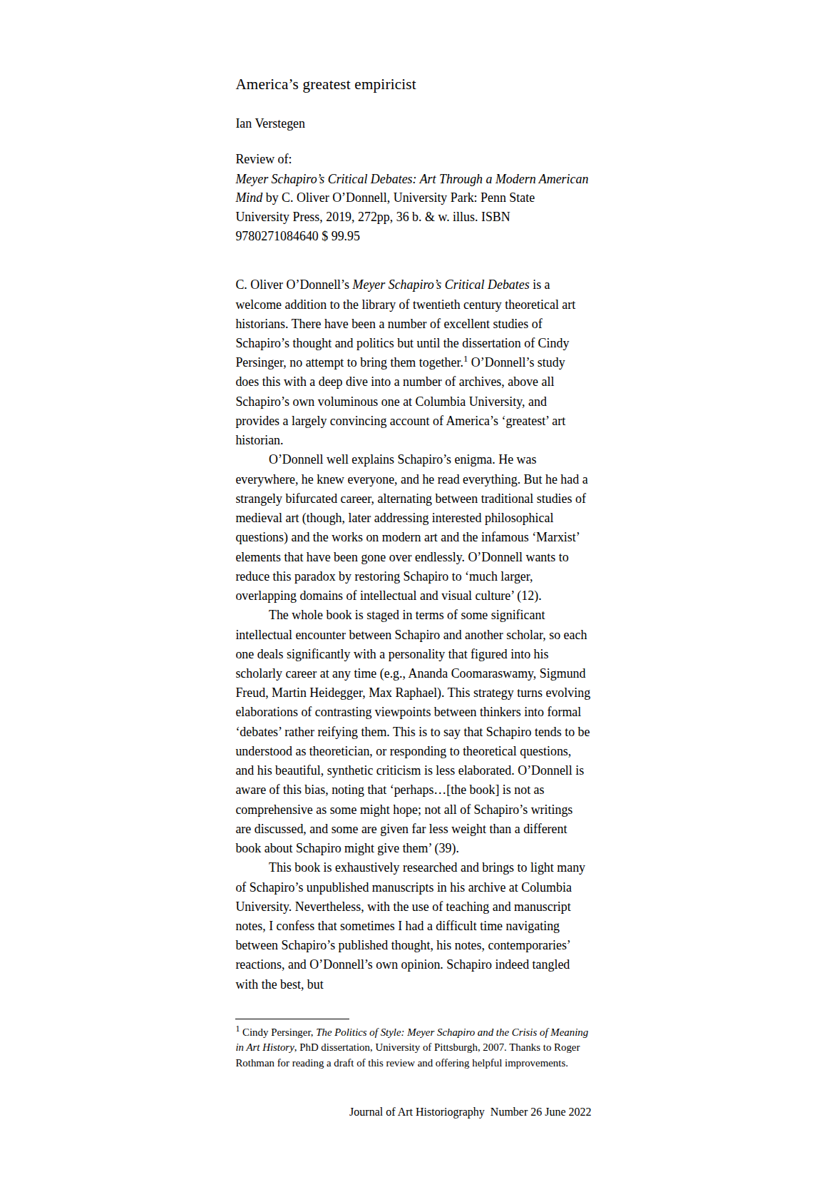America’s greatest empiricist
Ian Verstegen
Review of:
Meyer Schapiro’s Critical Debates: Art Through a Modern American Mind by C. Oliver O’Donnell, University Park: Penn State University Press, 2019, 272pp, 36 b. & w. illus. ISBN 9780271084640 $ 99.95
C. Oliver O’Donnell’s Meyer Schapiro’s Critical Debates is a welcome addition to the library of twentieth century theoretical art historians. There have been a number of excellent studies of Schapiro’s thought and politics but until the dissertation of Cindy Persinger, no attempt to bring them together.1 O’Donnell’s study does this with a deep dive into a number of archives, above all Schapiro’s own voluminous one at Columbia University, and provides a largely convincing account of America’s ‘greatest’ art historian.
O’Donnell well explains Schapiro’s enigma. He was everywhere, he knew everyone, and he read everything. But he had a strangely bifurcated career, alternating between traditional studies of medieval art (though, later addressing interested philosophical questions) and the works on modern art and the infamous ‘Marxist’ elements that have been gone over endlessly. O’Donnell wants to reduce this paradox by restoring Schapiro to ‘much larger, overlapping domains of intellectual and visual culture’ (12).
The whole book is staged in terms of some significant intellectual encounter between Schapiro and another scholar, so each one deals significantly with a personality that figured into his scholarly career at any time (e.g., Ananda Coomaraswamy, Sigmund Freud, Martin Heidegger, Max Raphael). This strategy turns evolving elaborations of contrasting viewpoints between thinkers into formal ‘debates’ rather reifying them. This is to say that Schapiro tends to be understood as theoretician, or responding to theoretical questions, and his beautiful, synthetic criticism is less elaborated. O’Donnell is aware of this bias, noting that ‘perhaps…[the book] is not as comprehensive as some might hope; not all of Schapiro’s writings are discussed, and some are given far less weight than a different book about Schapiro might give them’ (39).
This book is exhaustively researched and brings to light many of Schapiro’s unpublished manuscripts in his archive at Columbia University. Nevertheless, with the use of teaching and manuscript notes, I confess that sometimes I had a difficult time navigating between Schapiro’s published thought, his notes, contemporaries’ reactions, and O’Donnell’s own opinion. Schapiro indeed tangled with the best, but
1 Cindy Persinger, The Politics of Style: Meyer Schapiro and the Crisis of Meaning in Art History, PhD dissertation, University of Pittsburgh, 2007. Thanks to Roger Rothman for reading a draft of this review and offering helpful improvements.
Journal of Art Historiography Number 26 June 2022